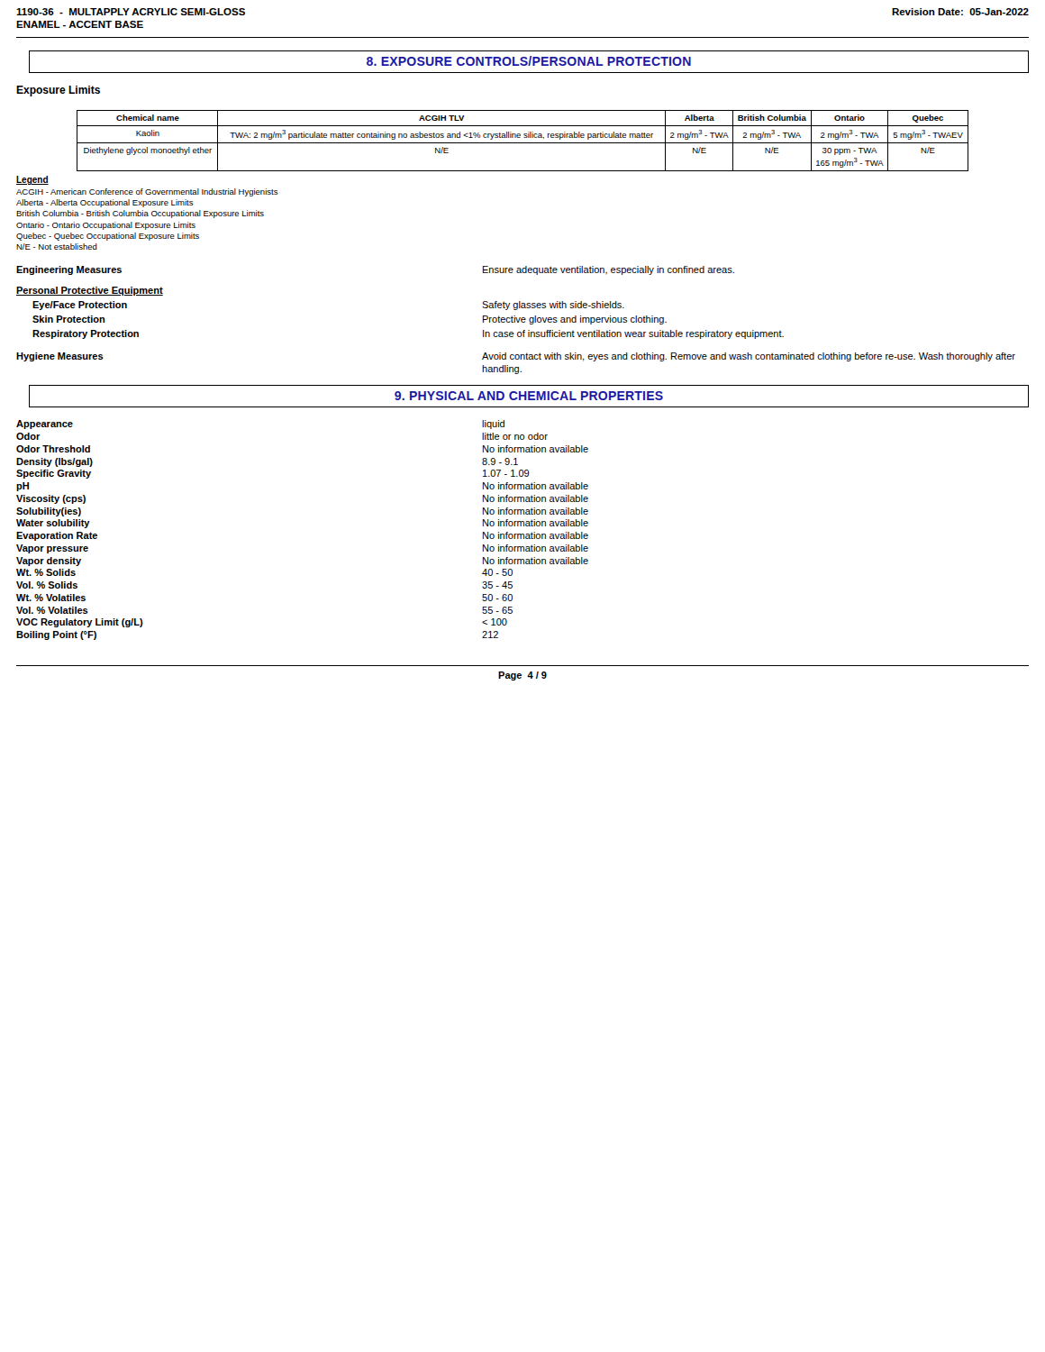1190-36 - MULTAPPLY ACRYLIC SEMI-GLOSS
ENAMEL - ACCENT BASE
Revision Date: 05-Jan-2022
8. EXPOSURE CONTROLS/PERSONAL PROTECTION
Exposure Limits
| Chemical name | ACGIH TLV | Alberta | British Columbia | Ontario | Quebec |
| --- | --- | --- | --- | --- | --- |
| Kaolin | TWA: 2 mg/m 3 particulate matter containing no asbestos and <1% crystalline silica, respirable particulate matter | 2 mg/m 3 - TWA | 2 mg/m 3 - TWA | 2 mg/m 3 - TWA | 5 mg/m 3 - TWAEV |
| Diethylene glycol monoethyl ether | N/E | N/E | N/E | 30 ppm - TWA 165 mg/m 3 - TWA | N/E |
Legend
ACGIH - American Conference of Governmental Industrial Hygienists
Alberta - Alberta Occupational Exposure Limits
British Columbia - British Columbia Occupational Exposure Limits
Ontario - Ontario Occupational Exposure Limits
Quebec - Quebec Occupational Exposure Limits
N/E - Not established
Engineering Measures
Ensure adequate ventilation, especially in confined areas.
Personal Protective Equipment
Eye/Face Protection
Safety glasses with side-shields.
Skin Protection
Protective gloves and impervious clothing.
Respiratory Protection
In case of insufficient ventilation wear suitable respiratory equipment.
Hygiene Measures
Avoid contact with skin, eyes and clothing. Remove and wash contaminated clothing before re-use. Wash thoroughly after handling.
9. PHYSICAL AND CHEMICAL PROPERTIES
Appearance
liquid
Odor
little or no odor
Odor Threshold
No information available
Density (lbs/gal)
8.9 - 9.1
Specific Gravity
1.07 - 1.09
pH
No information available
Viscosity (cps)
No information available
Solubility(ies)
No information available
Water solubility
No information available
Evaporation Rate
No information available
Vapor pressure
No information available
Vapor density
No information available
Wt. % Solids
40 - 50
Vol. % Solids
35 - 45
Wt. % Volatiles
50 - 60
Vol. % Volatiles
55 - 65
VOC Regulatory Limit (g/L)
< 100
Boiling Point (°F)
212
Page 4 / 9